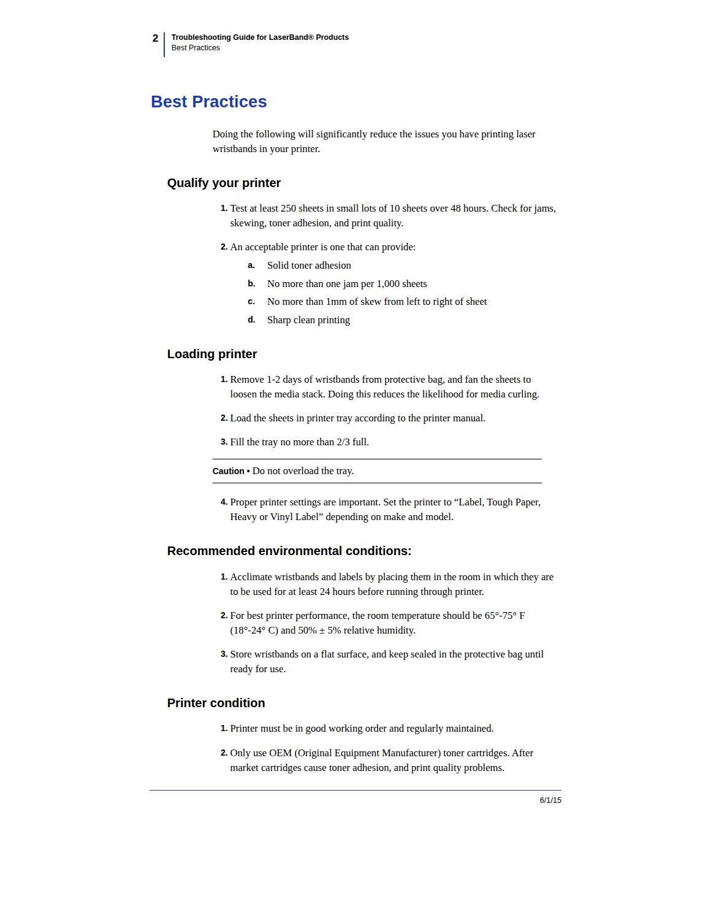2
Troubleshooting Guide for LaserBand® Products
Best Practices
Best Practices
Doing the following will significantly reduce the issues you have printing laser wristbands in your printer.
Qualify your printer
1. Test at least 250 sheets in small lots of 10 sheets over 48 hours. Check for jams, skewing, toner adhesion, and print quality.
2. An acceptable printer is one that can provide:
a. Solid toner adhesion
b. No more than one jam per 1,000 sheets
c. No more than 1mm of skew from left to right of sheet
d. Sharp clean printing
Loading printer
1. Remove 1-2 days of wristbands from protective bag, and fan the sheets to loosen the media stack. Doing this reduces the likelihood for media curling.
2. Load the sheets in printer tray according to the printer manual.
3. Fill the tray no more than 2/3 full.
Caution • Do not overload the tray.
4. Proper printer settings are important. Set the printer to “Label, Tough Paper, Heavy or Vinyl Label” depending on make and model.
Recommended environmental conditions:
1. Acclimate wristbands and labels by placing them in the room in which they are to be used for at least 24 hours before running through printer.
2. For best printer performance, the room temperature should be 65°-75° F (18°-24° C) and 50% ± 5% relative humidity.
3. Store wristbands on a flat surface, and keep sealed in the protective bag until ready for use.
Printer condition
1. Printer must be in good working order and regularly maintained.
2. Only use OEM (Original Equipment Manufacturer) toner cartridges. After market cartridges cause toner adhesion, and print quality problems.
6/1/15